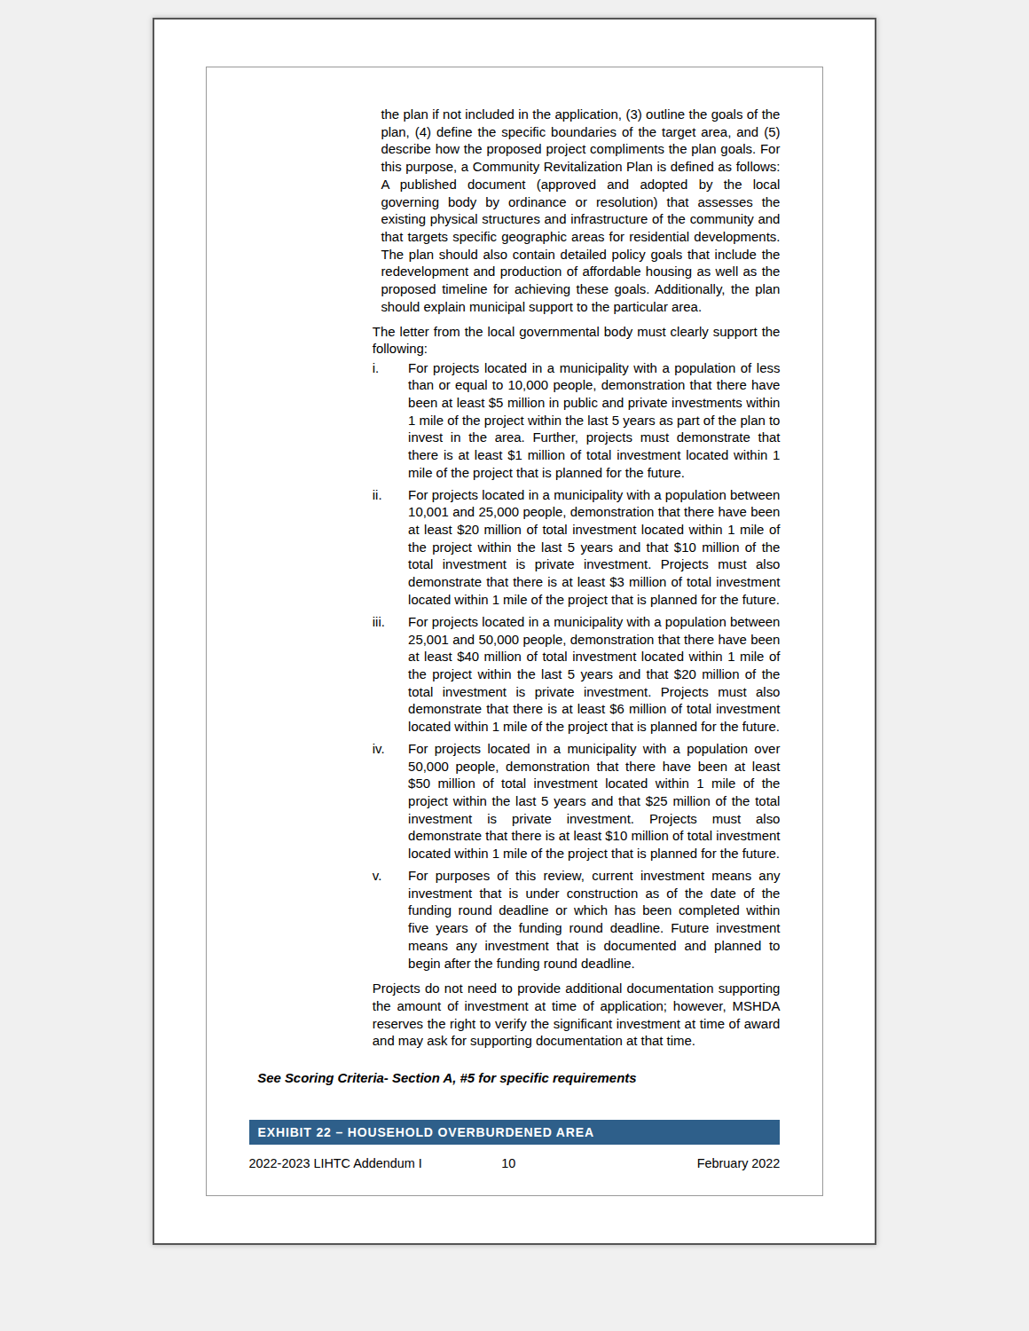the plan if not included in the application, (3) outline the goals of the plan, (4) define the specific boundaries of the target area, and (5) describe how the proposed project compliments the plan goals. For this purpose, a Community Revitalization Plan is defined as follows: A published document (approved and adopted by the local governing body by ordinance or resolution) that assesses the existing physical structures and infrastructure of the community and that targets specific geographic areas for residential developments. The plan should also contain detailed policy goals that include the redevelopment and production of affordable housing as well as the proposed timeline for achieving these goals. Additionally, the plan should explain municipal support to the particular area.
The letter from the local governmental body must clearly support the following:
i. For projects located in a municipality with a population of less than or equal to 10,000 people, demonstration that there have been at least $5 million in public and private investments within 1 mile of the project within the last 5 years as part of the plan to invest in the area. Further, projects must demonstrate that there is at least $1 million of total investment located within 1 mile of the project that is planned for the future.
ii. For projects located in a municipality with a population between 10,001 and 25,000 people, demonstration that there have been at least $20 million of total investment located within 1 mile of the project within the last 5 years and that $10 million of the total investment is private investment. Projects must also demonstrate that there is at least $3 million of total investment located within 1 mile of the project that is planned for the future.
iii. For projects located in a municipality with a population between 25,001 and 50,000 people, demonstration that there have been at least $40 million of total investment located within 1 mile of the project within the last 5 years and that $20 million of the total investment is private investment. Projects must also demonstrate that there is at least $6 million of total investment located within 1 mile of the project that is planned for the future.
iv. For projects located in a municipality with a population over 50,000 people, demonstration that there have been at least $50 million of total investment located within 1 mile of the project within the last 5 years and that $25 million of the total investment is private investment. Projects must also demonstrate that there is at least $10 million of total investment located within 1 mile of the project that is planned for the future.
v. For purposes of this review, current investment means any investment that is under construction as of the date of the funding round deadline or which has been completed within five years of the funding round deadline. Future investment means any investment that is documented and planned to begin after the funding round deadline.
Projects do not need to provide additional documentation supporting the amount of investment at time of application; however, MSHDA reserves the right to verify the significant investment at time of award and may ask for supporting documentation at that time.
See Scoring Criteria- Section A, #5 for specific requirements
EXHIBIT 22 – HOUSEHOLD OVERBURDENED AREA
2022-2023 LIHTC Addendum I 10 February 2022